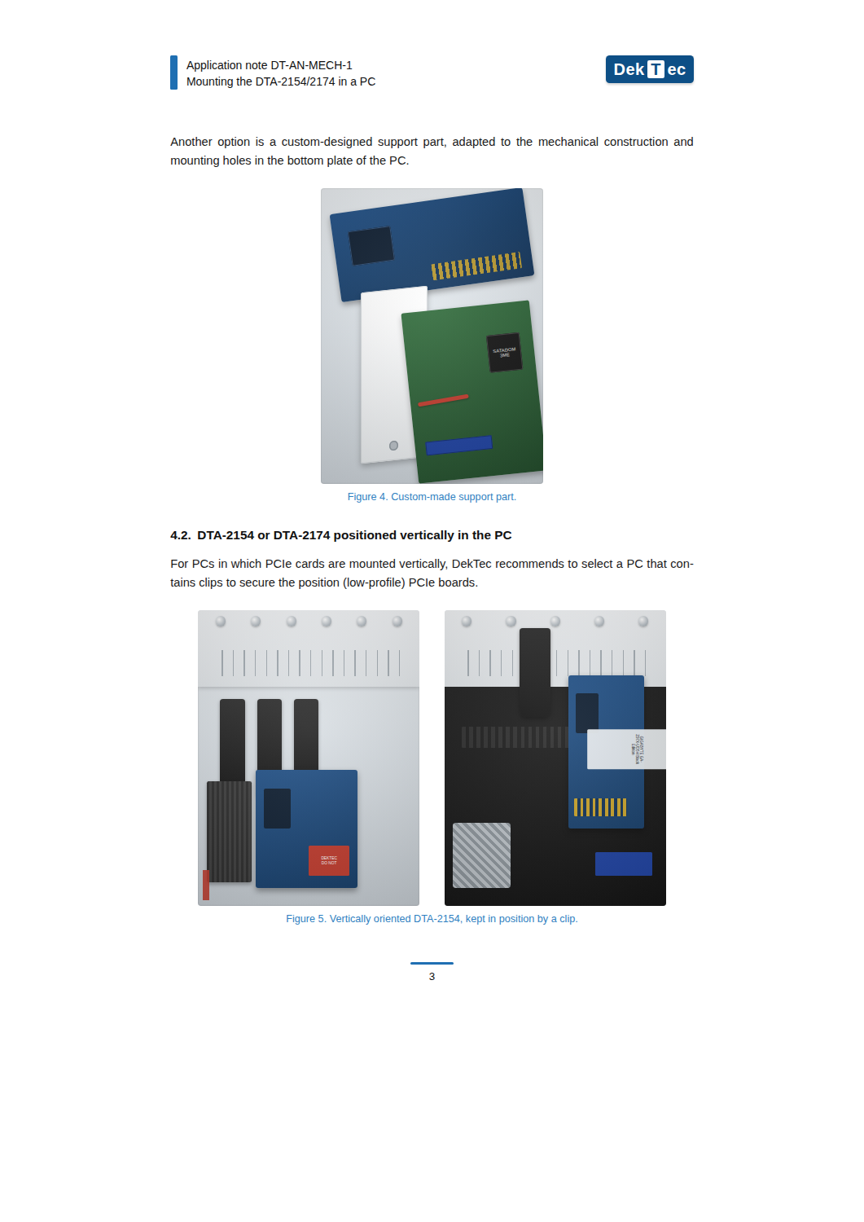Application note DT-AN-MECH-1
Mounting the DTA-2154/2174 in a PC
DekTec
Another option is a custom-designed support part, adapted to the mechanical construction and mounting holes in the bottom plate of the PC.
Figure 4. Custom-made support part.
4.2. DTA-2154 or DTA-2174 positioned vertically in the PC
For PCs in which PCIe cards are mounted vertically, DekTec recommends to select a PC that contains clips to secure the position (low-profile) PCIe boards.
GIGABYTE GA-Z97X-UD5H Black Edition
Figure 5. Vertically oriented DTA-2154, kept in position by a clip.
3